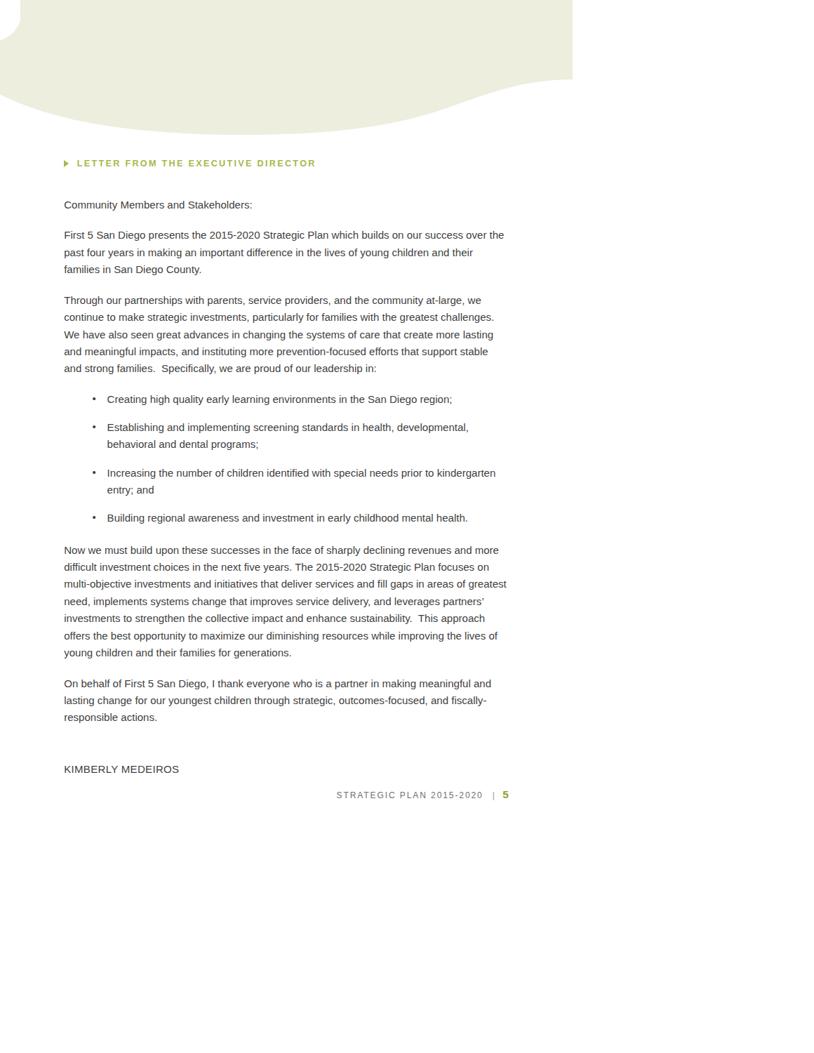Letter from the Executive Director
Community Members and Stakeholders:
First 5 San Diego presents the 2015-2020 Strategic Plan which builds on our success over the past four years in making an important difference in the lives of young children and their families in San Diego County.
Through our partnerships with parents, service providers, and the community at-large, we continue to make strategic investments, particularly for families with the greatest challenges. We have also seen great advances in changing the systems of care that create more lasting and meaningful impacts, and instituting more prevention-focused efforts that support stable and strong families. Specifically, we are proud of our leadership in:
Creating high quality early learning environments in the San Diego region;
Establishing and implementing screening standards in health, developmental, behavioral and dental programs;
Increasing the number of children identified with special needs prior to kindergarten entry; and
Building regional awareness and investment in early childhood mental health.
Now we must build upon these successes in the face of sharply declining revenues and more difficult investment choices in the next five years. The 2015-2020 Strategic Plan focuses on multi-objective investments and initiatives that deliver services and fill gaps in areas of greatest need, implements systems change that improves service delivery, and leverages partners’ investments to strengthen the collective impact and enhance sustainability. This approach offers the best opportunity to maximize our diminishing resources while improving the lives of young children and their families for generations.
On behalf of First 5 San Diego, I thank everyone who is a partner in making meaningful and lasting change for our youngest children through strategic, outcomes-focused, and fiscally-responsible actions.
KIMBERLY MEDEIROS
Strategic Plan 2015-2020 |5